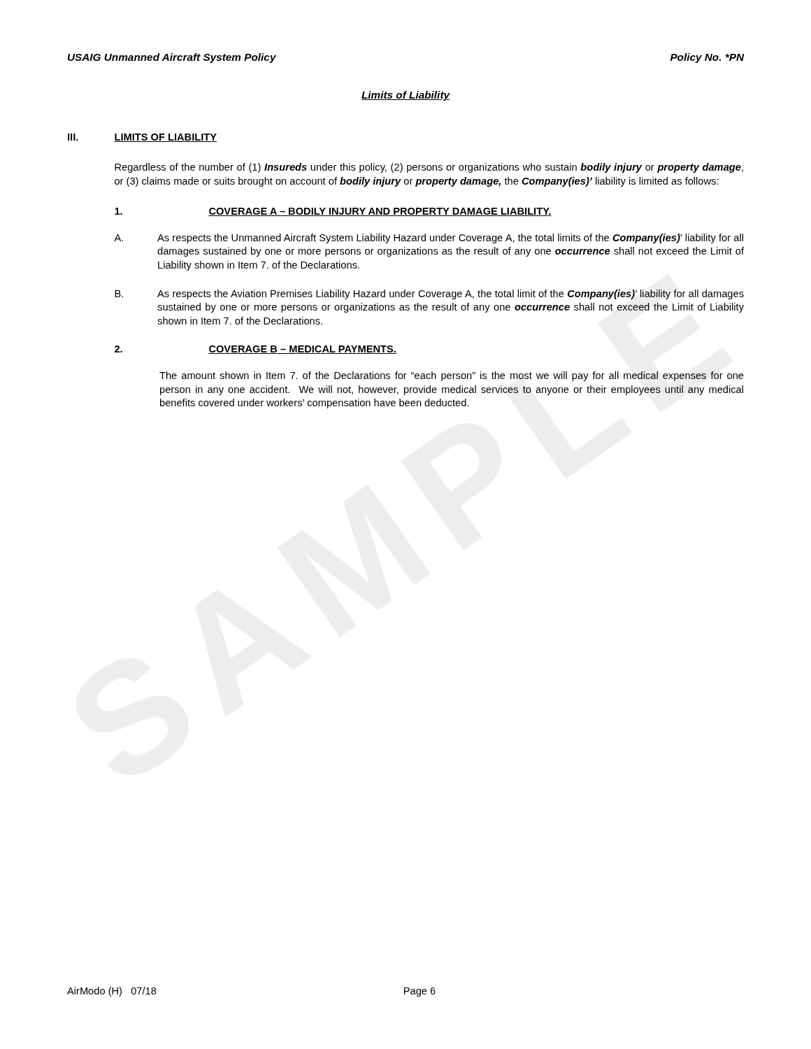SAMPLE
USAIG Unmanned Aircraft System Policy Policy No. *PN
Limits of Liability
III. LIMITS OF LIABILITY
Regardless of the number of (1) Insureds under this policy, (2) persons or organizations who sustain bodily injury or property damage, or (3) claims made or suits brought on account of bodily injury or property damage, the Company(ies)’ liability is limited as follows:
1. COVERAGE A – BODILY INJURY AND PROPERTY DAMAGE LIABILITY.
A. As respects the Unmanned Aircraft System Liability Hazard under Coverage A, the total limits of the Company(ies)’ liability for all damages sustained by one or more persons or organizations as the result of any one occurrence shall not exceed the Limit of Liability shown in Item 7. of the Declarations.
B. As respects the Aviation Premises Liability Hazard under Coverage A, the total limit of the Company(ies)’ liability for all damages sustained by one or more persons or organizations as the result of any one occurrence shall not exceed the Limit of Liability shown in Item 7. of the Declarations.
2. COVERAGE B – MEDICAL PAYMENTS.
The amount shown in Item 7. of the Declarations for “each person” is the most we will pay for all medical expenses for one person in any one accident. We will not, however, provide medical services to anyone or their employees until any medical benefits covered under workers’ compensation have been deducted.
AirModo (H) 07/18 Page 6